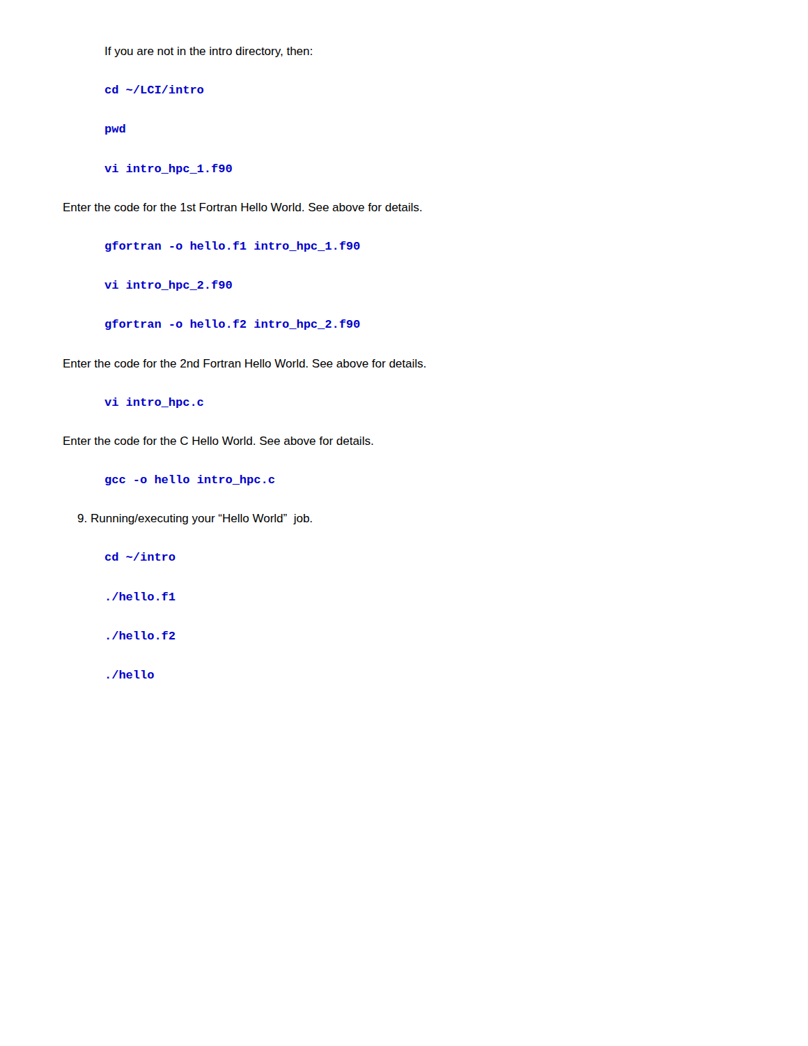If you are not in the intro directory, then:
cd ~/LCI/intro
pwd
vi intro_hpc_1.f90
Enter the code for the 1st Fortran Hello World. See above for details.
gfortran -o hello.f1 intro_hpc_1.f90
vi intro_hpc_2.f90
gfortran -o hello.f2 intro_hpc_2.f90
Enter the code for the 2nd Fortran Hello World. See above for details.
vi intro_hpc.c
Enter the code for the C Hello World. See above for details.
gcc -o hello intro_hpc.c
Running/executing your “Hello World” job.
cd ~/intro
./hello.f1
./hello.f2
./hello